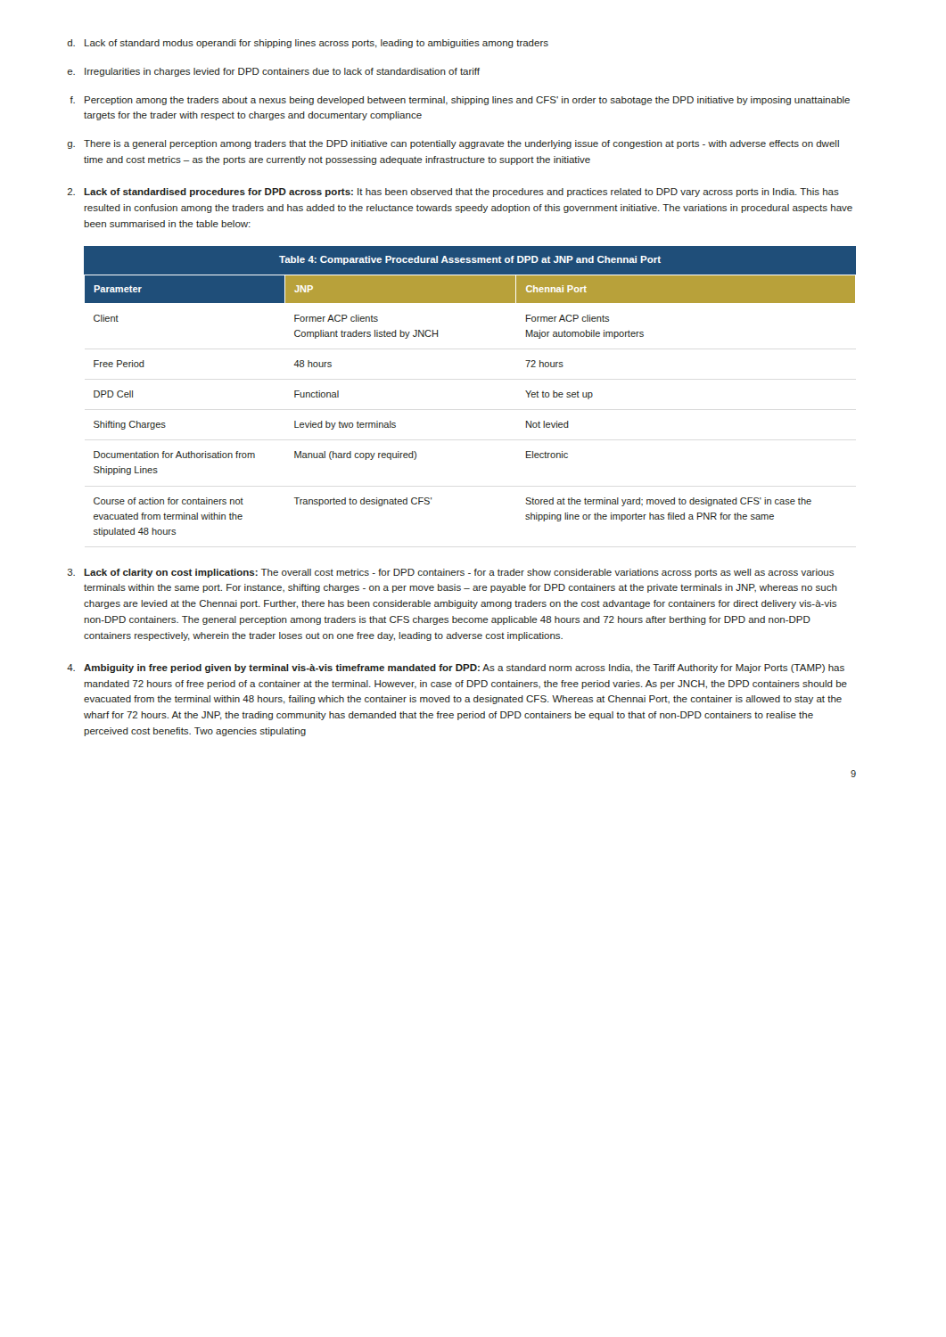Lack of standard modus operandi for shipping lines across ports, leading to ambiguities among traders
Irregularities in charges levied for DPD containers due to lack of standardisation of tariff
Perception among the traders about a nexus being developed between terminal, shipping lines and CFS' in order to sabotage the DPD initiative by imposing unattainable targets for the trader with respect to charges and documentary compliance
There is a general perception among traders that the DPD initiative can potentially aggravate the underlying issue of congestion at ports - with adverse effects on dwell time and cost metrics – as the ports are currently not possessing adequate infrastructure to support the initiative
Lack of standardised procedures for DPD across ports: It has been observed that the procedures and practices related to DPD vary across ports in India. This has resulted in confusion among the traders and has added to the reluctance towards speedy adoption of this government initiative. The variations in procedural aspects have been summarised in the table below:
Table 4: Comparative Procedural Assessment of DPD at JNP and Chennai Port
| Parameter | JNP | Chennai Port |
| --- | --- | --- |
| Client | Former ACP clients Compliant traders listed by JNCH | Former ACP clients Major automobile importers |
| Free Period | 48 hours | 72 hours |
| DPD Cell | Functional | Yet to be set up |
| Shifting Charges | Levied by two terminals | Not levied |
| Documentation for Authorisation from Shipping Lines | Manual (hard copy required) | Electronic |
| Course of action for containers not evacuated from terminal within the stipulated 48 hours | Transported to designated CFS' | Stored at the terminal yard; moved to designated CFS' in case the shipping line or the importer has filed a PNR for the same |
Lack of clarity on cost implications: The overall cost metrics - for DPD containers - for a trader show considerable variations across ports as well as across various terminals within the same port. For instance, shifting charges - on a per move basis – are payable for DPD containers at the private terminals in JNP, whereas no such charges are levied at the Chennai port. Further, there has been considerable ambiguity among traders on the cost advantage for containers for direct delivery vis-à-vis non-DPD containers. The general perception among traders is that CFS charges become applicable 48 hours and 72 hours after berthing for DPD and non-DPD containers respectively, wherein the trader loses out on one free day, leading to adverse cost implications.
Ambiguity in free period given by terminal vis-à-vis timeframe mandated for DPD: As a standard norm across India, the Tariff Authority for Major Ports (TAMP) has mandated 72 hours of free period of a container at the terminal. However, in case of DPD containers, the free period varies. As per JNCH, the DPD containers should be evacuated from the terminal within 48 hours, failing which the container is moved to a designated CFS. Whereas at Chennai Port, the container is allowed to stay at the wharf for 72 hours. At the JNP, the trading community has demanded that the free period of DPD containers be equal to that of non-DPD containers to realise the perceived cost benefits. Two agencies stipulating
9